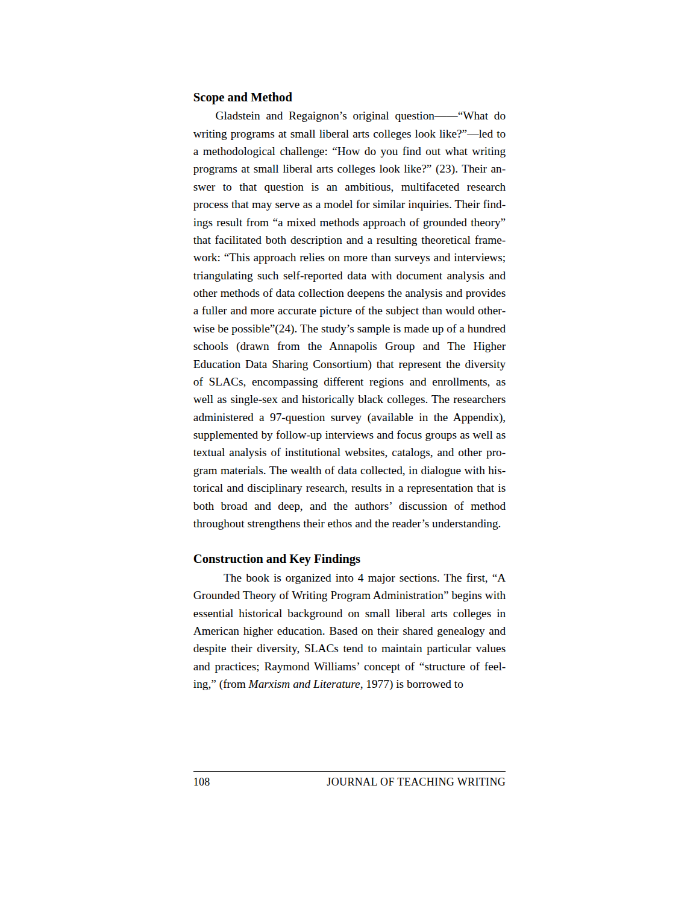Scope and Method
Gladstein and Regaignon’s original question——“What do writing programs at small liberal arts colleges look like?”—led to a methodological challenge: “How do you find out what writing programs at small liberal arts colleges look like?” (23). Their answer to that question is an ambitious, multifaceted research process that may serve as a model for similar inquiries. Their findings result from “a mixed methods approach of grounded theory” that facilitated both description and a resulting theoretical framework: “This approach relies on more than surveys and interviews; triangulating such self-reported data with document analysis and other methods of data collection deepens the analysis and provides a fuller and more accurate picture of the subject than would otherwise be possible”(24). The study’s sample is made up of a hundred schools (drawn from the Annapolis Group and The Higher Education Data Sharing Consortium) that represent the diversity of SLACs, encompassing different regions and enrollments, as well as single-sex and historically black colleges. The researchers administered a 97-question survey (available in the Appendix), supplemented by follow-up interviews and focus groups as well as textual analysis of institutional websites, catalogs, and other program materials. The wealth of data collected, in dialogue with historical and disciplinary research, results in a representation that is both broad and deep, and the authors’ discussion of method throughout strengthens their ethos and the reader’s understanding.
Construction and Key Findings
The book is organized into 4 major sections. The first, “A Grounded Theory of Writing Program Administration” begins with essential historical background on small liberal arts colleges in American higher education. Based on their shared genealogy and despite their diversity, SLACs tend to maintain particular values and practices; Raymond Williams’ concept of “structure of feeling,” (from Marxism and Literature, 1977) is borrowed to
108 JOURNAL OF TEACHING WRITING